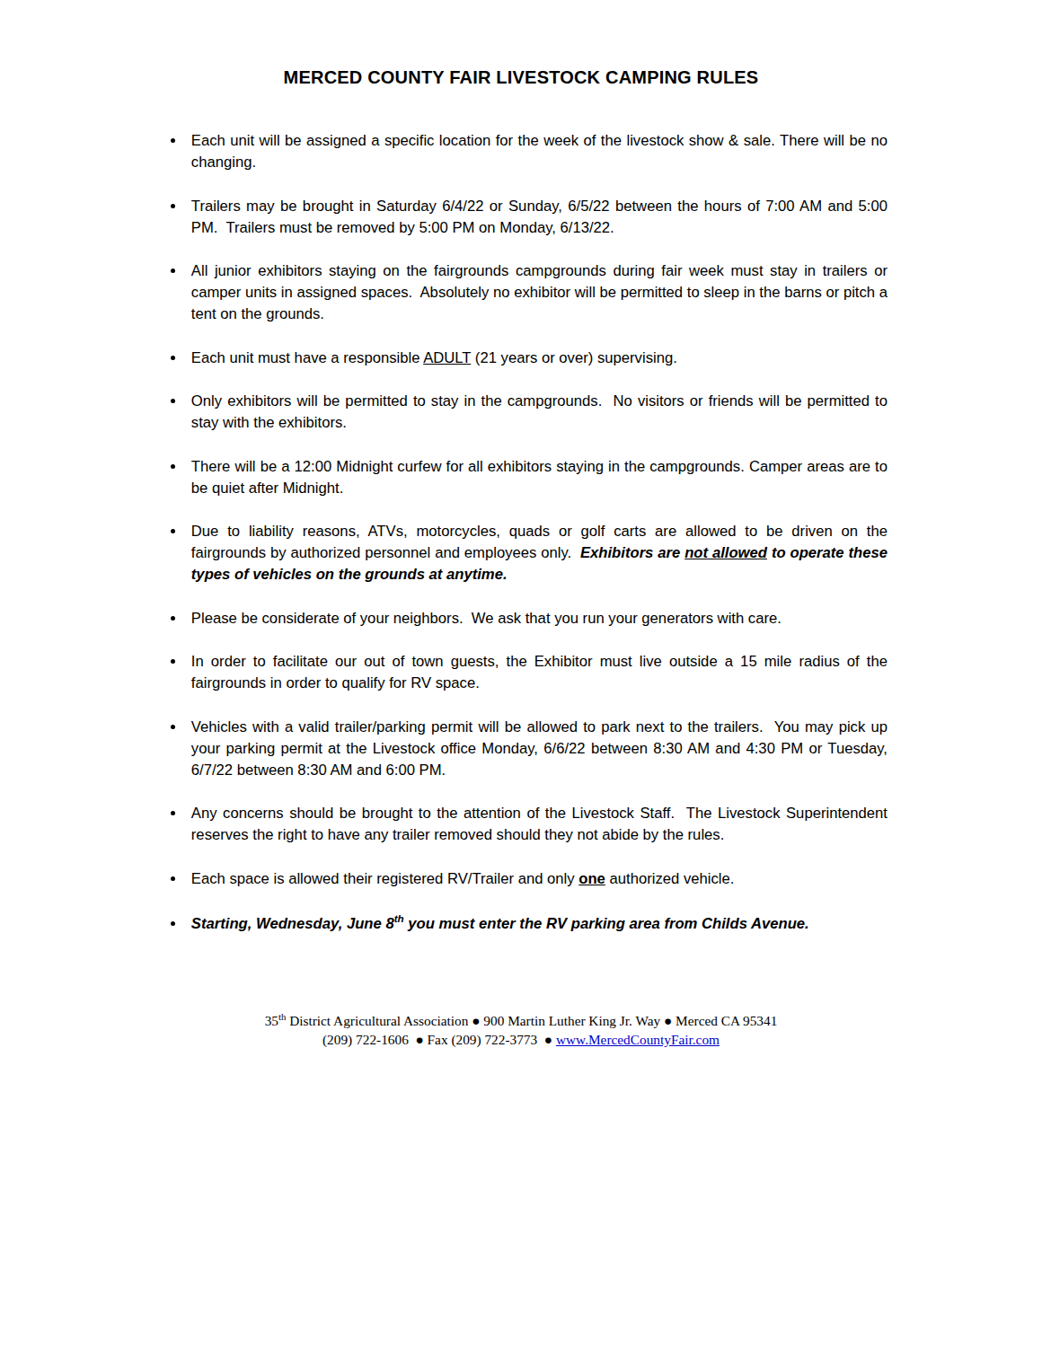MERCED COUNTY FAIR LIVESTOCK CAMPING RULES
Each unit will be assigned a specific location for the week of the livestock show & sale. There will be no changing.
Trailers may be brought in Saturday 6/4/22 or Sunday, 6/5/22 between the hours of 7:00 AM and 5:00 PM. Trailers must be removed by 5:00 PM on Monday, 6/13/22.
All junior exhibitors staying on the fairgrounds campgrounds during fair week must stay in trailers or camper units in assigned spaces. Absolutely no exhibitor will be permitted to sleep in the barns or pitch a tent on the grounds.
Each unit must have a responsible ADULT (21 years or over) supervising.
Only exhibitors will be permitted to stay in the campgrounds. No visitors or friends will be permitted to stay with the exhibitors.
There will be a 12:00 Midnight curfew for all exhibitors staying in the campgrounds. Camper areas are to be quiet after Midnight.
Due to liability reasons, ATVs, motorcycles, quads or golf carts are allowed to be driven on the fairgrounds by authorized personnel and employees only. Exhibitors are not allowed to operate these types of vehicles on the grounds at anytime.
Please be considerate of your neighbors. We ask that you run your generators with care.
In order to facilitate our out of town guests, the Exhibitor must live outside a 15 mile radius of the fairgrounds in order to qualify for RV space.
Vehicles with a valid trailer/parking permit will be allowed to park next to the trailers. You may pick up your parking permit at the Livestock office Monday, 6/6/22 between 8:30 AM and 4:30 PM or Tuesday, 6/7/22 between 8:30 AM and 6:00 PM.
Any concerns should be brought to the attention of the Livestock Staff. The Livestock Superintendent reserves the right to have any trailer removed should they not abide by the rules.
Each space is allowed their registered RV/Trailer and only one authorized vehicle.
Starting, Wednesday, June 8th you must enter the RV parking area from Childs Avenue.
35th District Agricultural Association ● 900 Martin Luther King Jr. Way ● Merced CA 95341
(209) 722-1606 ● Fax (209) 722-3773 ● www.MercedCountyFair.com